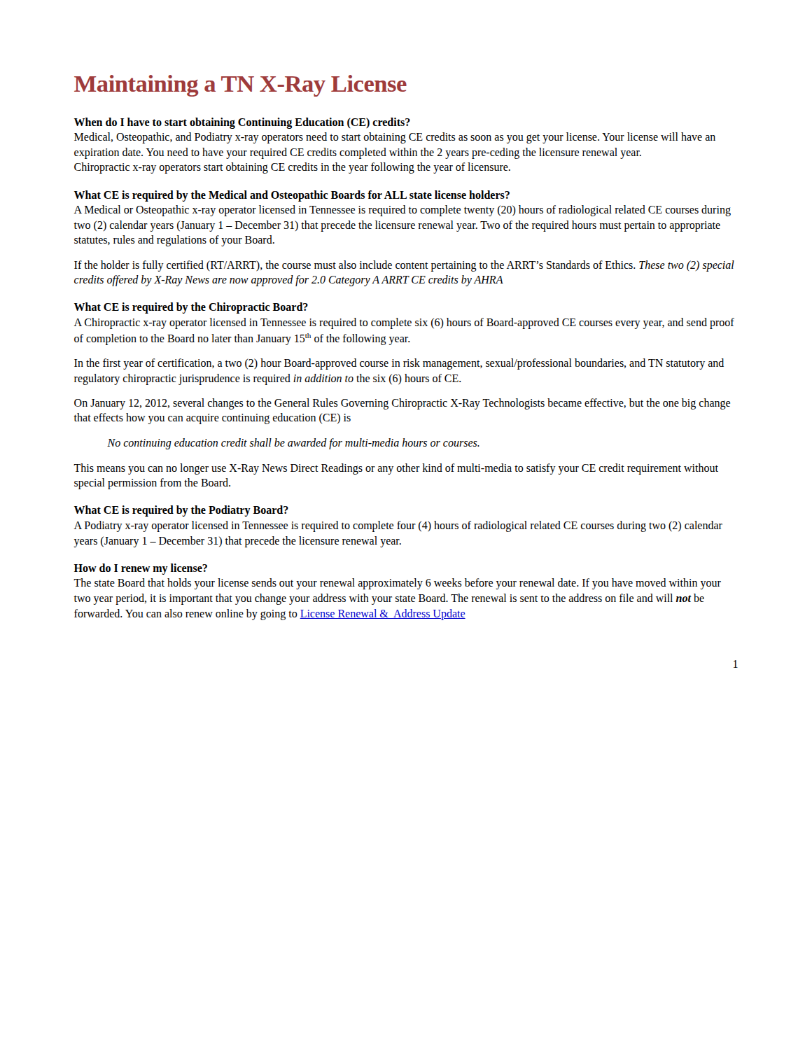Maintaining a TN X-Ray License
When do I have to start obtaining Continuing Education (CE) credits?
Medical, Osteopathic, and Podiatry x-ray operators need to start obtaining CE credits as soon as you get your license. Your license will have an expiration date. You need to have your required CE credits completed within the 2 years pre-ceding the licensure renewal year.
Chiropractic x-ray operators start obtaining CE credits in the year following the year of licensure.
What CE is required by the Medical and Osteopathic Boards for ALL state license holders?
A Medical or Osteopathic x-ray operator licensed in Tennessee is required to complete twenty (20) hours of radiological related CE courses during two (2) calendar years (January 1 – December 31) that precede the licensure renewal year. Two of the required hours must pertain to appropriate statutes, rules and regulations of your Board.
If the holder is fully certified (RT/ARRT), the course must also include content pertaining to the ARRT’s Standards of Ethics. These two (2) special credits offered by X-Ray News are now approved for 2.0 Category A ARRT CE credits by AHRA
What CE is required by the Chiropractic Board?
A Chiropractic x-ray operator licensed in Tennessee is required to complete six (6) hours of Board-approved CE courses every year, and send proof of completion to the Board no later than January 15th of the following year.
In the first year of certification, a two (2) hour Board-approved course in risk management, sexual/professional boundaries, and TN statutory and regulatory chiropractic jurisprudence is required in addition to the six (6) hours of CE.
On January 12, 2012, several changes to the General Rules Governing Chiropractic X-Ray Technologists became effective, but the one big change that effects how you can acquire continuing education (CE) is
No continuing education credit shall be awarded for multi-media hours or courses.
This means you can no longer use X-Ray News Direct Readings or any other kind of multi-media to satisfy your CE credit requirement without special permission from the Board.
What CE is required by the Podiatry Board?
A Podiatry x-ray operator licensed in Tennessee is required to complete four (4) hours of radiological related CE courses during two (2) calendar years (January 1 – December 31) that precede the licensure renewal year.
How do I renew my license?
The state Board that holds your license sends out your renewal approximately 6 weeks before your renewal date. If you have moved within your two year period, it is important that you change your address with your state Board. The renewal is sent to the address on file and will not be forwarded. You can also renew online by going to License Renewal & Address Update
1